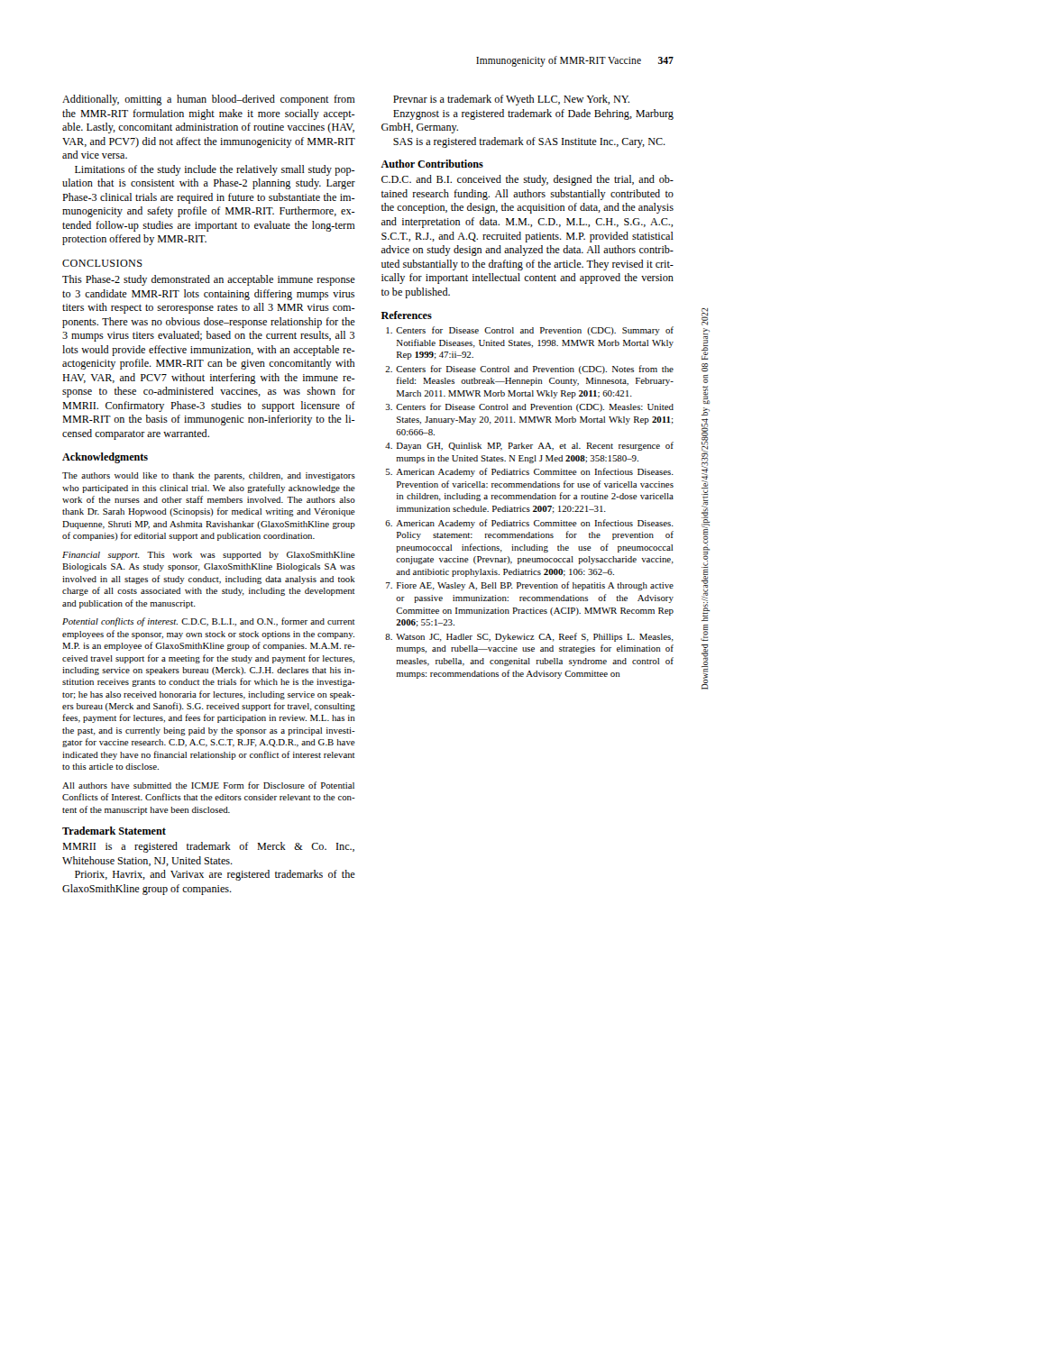Immunogenicity of MMR-RIT Vaccine347
Downloaded from https://academic.oup.com/jpids/article/4/4/339/2580054 by guest on 08 February 2022
Additionally, omitting a human blood–derived component from the MMR-RIT formulation might make it more socially acceptable. Lastly, concomitant administration of routine vaccines (HAV, VAR, and PCV7) did not affect the immunogenicity of MMR-RIT and vice versa.
Limitations of the study include the relatively small study population that is consistent with a Phase-2 planning study. Larger Phase-3 clinical trials are required in future to substantiate the immunogenicity and safety profile of MMR-RIT. Furthermore, extended follow-up studies are important to evaluate the long-term protection offered by MMR-RIT.
Conclusions
This Phase-2 study demonstrated an acceptable immune response to 3 candidate MMR-RIT lots containing differing mumps virus titers with respect to seroresponse rates to all 3 MMR virus components. There was no obvious dose–response relationship for the 3 mumps virus titers evaluated; based on the current results, all 3 lots would provide effective immunization, with an acceptable reactogenicity profile. MMR-RIT can be given concomitantly with HAV, VAR, and PCV7 without interfering with the immune response to these co-administered vaccines, as was shown for MMRII. Confirmatory Phase-3 studies to support licensure of MMR-RIT on the basis of immunogenic non-inferiority to the licensed comparator are warranted.
Acknowledgments
The authors would like to thank the parents, children, and investigators who participated in this clinical trial. We also gratefully acknowledge the work of the nurses and other staff members involved. The authors also thank Dr. Sarah Hopwood (Scinopsis) for medical writing and Véronique Duquenne, Shruti MP, and Ashmita Ravishankar (GlaxoSmithKline group of companies) for editorial support and publication coordination.
Financial support. This work was supported by GlaxoSmithKline Biologicals SA. As study sponsor, GlaxoSmithKline Biologicals SA was involved in all stages of study conduct, including data analysis and took charge of all costs associated with the study, including the development and publication of the manuscript.
Potential conflicts of interest. C.D.C, B.L.I., and O.N., former and current employees of the sponsor, may own stock or stock options in the company. M.P. is an employee of GlaxoSmithKline group of companies. M.A.M. received travel support for a meeting for the study and payment for lectures, including service on speakers bureau (Merck). C.J.H. declares that his institution receives grants to conduct the trials for which he is the investigator; he has also received honoraria for lectures, including service on speakers bureau (Merck and Sanofi). S.G. received support for travel, consulting fees, payment for lectures, and fees for participation in review. M.L. has in the past, and is currently being paid by the sponsor as a principal investigator for vaccine research. C.D, A.C, S.C.T, R.JF, A.Q.D.R., and G.B have indicated they have no financial relationship or conflict of interest relevant to this article to disclose.
All authors have submitted the ICMJE Form for Disclosure of Potential Conflicts of Interest. Conflicts that the editors consider relevant to the content of the manuscript have been disclosed.
Trademark Statement
MMRII is a registered trademark of Merck & Co. Inc., Whitehouse Station, NJ, United States.
Priorix, Havrix, and Varivax are registered trademarks of the GlaxoSmithKline group of companies.
Prevnar is a trademark of Wyeth LLC, New York, NY.
Enzygnost is a registered trademark of Dade Behring, Marburg GmbH, Germany.
SAS is a registered trademark of SAS Institute Inc., Cary, NC.
Author Contributions
C.D.C. and B.I. conceived the study, designed the trial, and obtained research funding. All authors substantially contributed to the conception, the design, the acquisition of data, and the analysis and interpretation of data. M.M., C.D., M.L., C.H., S.G., A.C., S.C.T., R.J., and A.Q. recruited patients. M.P. provided statistical advice on study design and analyzed the data. All authors contributed substantially to the drafting of the article. They revised it critically for important intellectual content and approved the version to be published.
References
Centers for Disease Control and Prevention (CDC). Summary of Notifiable Diseases, United States, 1998. MMWR Morb Mortal Wkly Rep 1999; 47:ii–92.
Centers for Disease Control and Prevention (CDC). Notes from the field: Measles outbreak—Hennepin County, Minnesota, February-March 2011. MMWR Morb Mortal Wkly Rep 2011; 60:421.
Centers for Disease Control and Prevention (CDC). Measles: United States, January-May 20, 2011. MMWR Morb Mortal Wkly Rep 2011; 60:666–8.
Dayan GH, Quinlisk MP, Parker AA, et al. Recent resurgence of mumps in the United States. N Engl J Med 2008; 358:1580–9.
American Academy of Pediatrics Committee on Infectious Diseases. Prevention of varicella: recommendations for use of varicella vaccines in children, including a recommendation for a routine 2-dose varicella immunization schedule. Pediatrics 2007; 120:221–31.
American Academy of Pediatrics Committee on Infectious Diseases. Policy statement: recommendations for the prevention of pneumococcal infections, including the use of pneumococcal conjugate vaccine (Prevnar), pneumococcal polysaccharide vaccine, and antibiotic prophylaxis. Pediatrics 2000; 106: 362–6.
Fiore AE, Wasley A, Bell BP. Prevention of hepatitis A through active or passive immunization: recommendations of the Advisory Committee on Immunization Practices (ACIP). MMWR Recomm Rep 2006; 55:1–23.
Watson JC, Hadler SC, Dykewicz CA, Reef S, Phillips L. Measles, mumps, and rubella—vaccine use and strategies for elimination of measles, rubella, and congenital rubella syndrome and control of mumps: recommendations of the Advisory Committee on